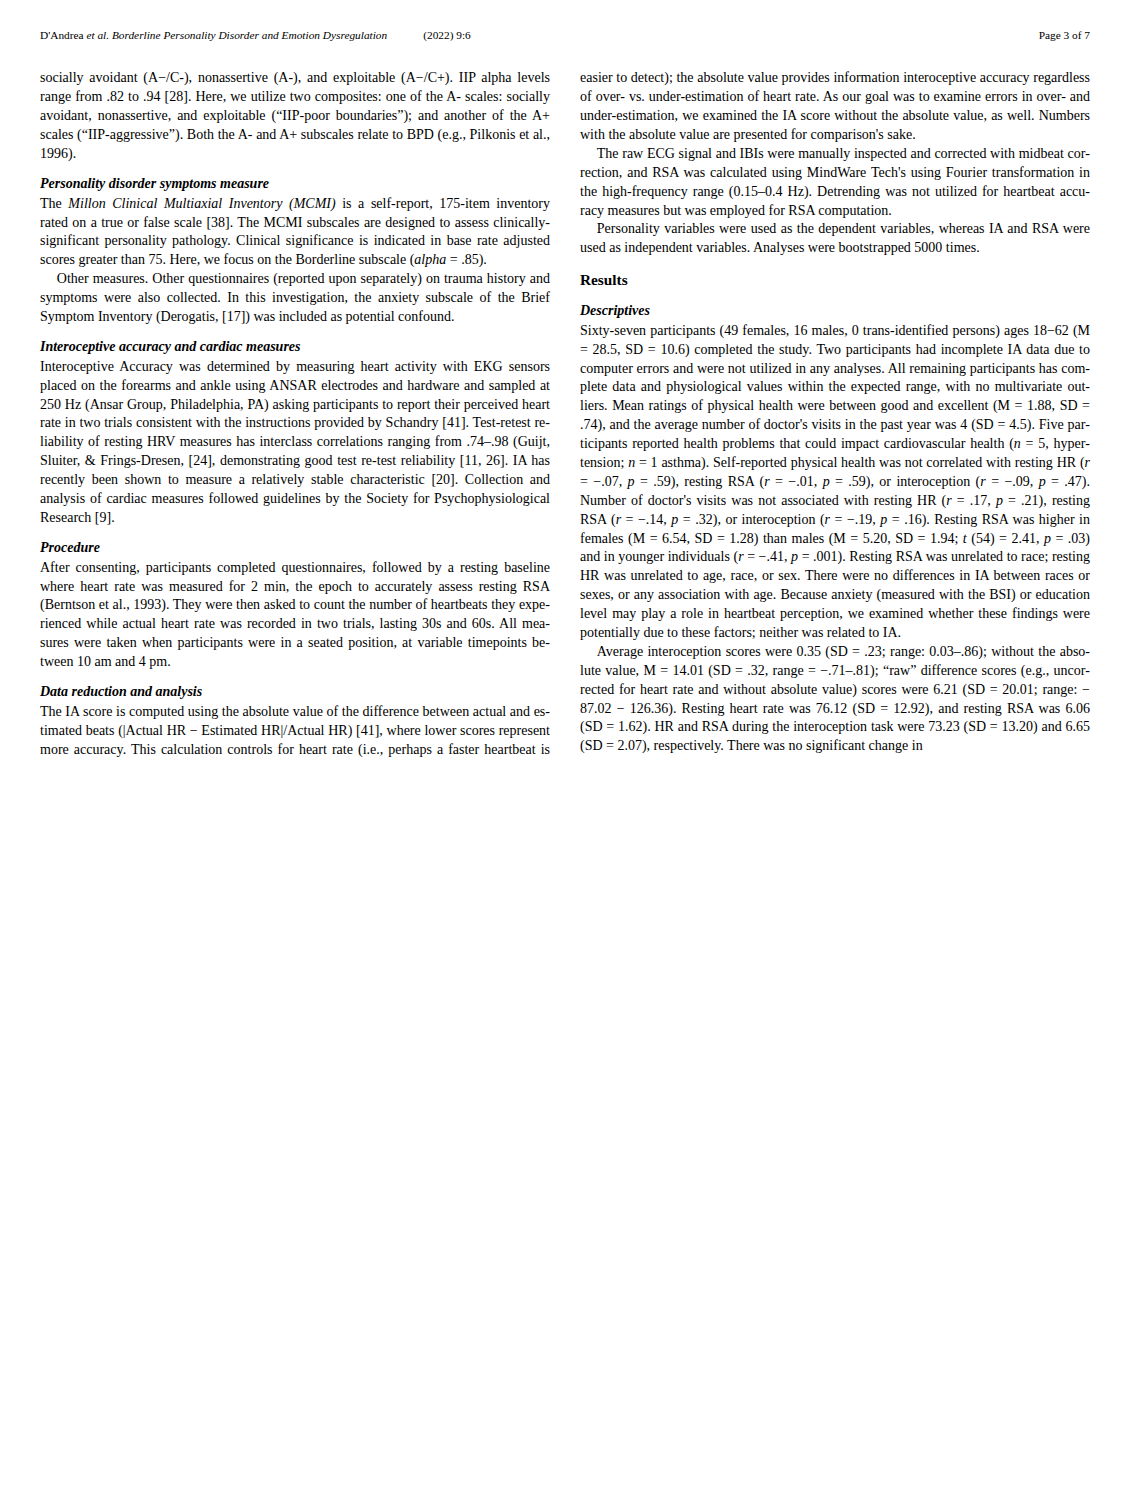D'Andrea et al. Borderline Personality Disorder and Emotion Dysregulation
(2022) 9:6
Page 3 of 7
socially avoidant (A−/C-), nonassertive (A-), and exploitable (A−/C+). IIP alpha levels range from .82 to .94 [28]. Here, we utilize two composites: one of the A- scales: socially avoidant, nonassertive, and exploitable (“IIP-poor boundaries”); and another of the A+ scales (“IIP-aggressive”). Both the A- and A+ subscales relate to BPD (e.g., Pilkonis et al., 1996).
Personality disorder symptoms measure
The Millon Clinical Multiaxial Inventory (MCMI) is a self-report, 175-item inventory rated on a true or false scale [38]. The MCMI subscales are designed to assess clinically-significant personality pathology. Clinical significance is indicated in base rate adjusted scores greater than 75. Here, we focus on the Borderline subscale (alpha = .85).
Other measures. Other questionnaires (reported upon separately) on trauma history and symptoms were also collected. In this investigation, the anxiety subscale of the Brief Symptom Inventory (Derogatis, [17]) was included as potential confound.
Interoceptive accuracy and cardiac measures
Interoceptive Accuracy was determined by measuring heart activity with EKG sensors placed on the forearms and ankle using ANSAR electrodes and hardware and sampled at 250 Hz (Ansar Group, Philadelphia, PA) asking participants to report their perceived heart rate in two trials consistent with the instructions provided by Schandry [41]. Test-retest reliability of resting HRV measures has interclass correlations ranging from .74–.98 (Guijt, Sluiter, & Frings-Dresen, [24], demonstrating good test re-test reliability [11, 26]. IA has recently been shown to measure a relatively stable characteristic [20]. Collection and analysis of cardiac measures followed guidelines by the Society for Psychophysiological Research [9].
Procedure
After consenting, participants completed questionnaires, followed by a resting baseline where heart rate was measured for 2 min, the epoch to accurately assess resting RSA (Berntson et al., 1993). They were then asked to count the number of heartbeats they experienced while actual heart rate was recorded in two trials, lasting 30s and 60s. All measures were taken when participants were in a seated position, at variable timepoints between 10 am and 4 pm.
Data reduction and analysis
The IA score is computed using the absolute value of the difference between actual and estimated beats (|Actual HR − Estimated HR|/Actual HR) [41], where lower scores represent more accuracy. This calculation controls for heart rate (i.e., perhaps a faster heartbeat is easier to detect); the absolute value provides information interoceptive accuracy regardless of over- vs. under-estimation of heart rate. As our goal was to examine errors in over- and under-estimation, we examined the IA score without the absolute value, as well. Numbers with the absolute value are presented for comparison's sake.
The raw ECG signal and IBIs were manually inspected and corrected with midbeat correction, and RSA was calculated using MindWare Tech's using Fourier transformation in the high-frequency range (0.15–0.4 Hz). Detrending was not utilized for heartbeat accuracy measures but was employed for RSA computation.
Personality variables were used as the dependent variables, whereas IA and RSA were used as independent variables. Analyses were bootstrapped 5000 times.
Results
Descriptives
Sixty-seven participants (49 females, 16 males, 0 trans-identified persons) ages 18−62 (M = 28.5, SD = 10.6) completed the study. Two participants had incomplete IA data due to computer errors and were not utilized in any analyses. All remaining participants has complete data and physiological values within the expected range, with no multivariate outliers. Mean ratings of physical health were between good and excellent (M = 1.88, SD = .74), and the average number of doctor's visits in the past year was 4 (SD = 4.5). Five participants reported health problems that could impact cardiovascular health (n = 5, hypertension; n = 1 asthma). Self-reported physical health was not correlated with resting HR (r = −.07, p = .59), resting RSA (r = −.01, p = .59), or interoception (r = −.09, p = .47). Number of doctor's visits was not associated with resting HR (r = .17, p = .21), resting RSA (r = −.14, p = .32), or interoception (r = −.19, p = .16). Resting RSA was higher in females (M = 6.54, SD = 1.28) than males (M = 5.20, SD = 1.94; t (54) = 2.41, p = .03) and in younger individuals (r = −.41, p = .001). Resting RSA was unrelated to race; resting HR was unrelated to age, race, or sex. There were no differences in IA between races or sexes, or any association with age. Because anxiety (measured with the BSI) or education level may play a role in heartbeat perception, we examined whether these findings were potentially due to these factors; neither was related to IA.
Average interoception scores were 0.35 (SD = .23; range: 0.03–.86); without the absolute value, M = 14.01 (SD = .32, range = −.71–.81); “raw” difference scores (e.g., uncorrected for heart rate and without absolute value) scores were 6.21 (SD = 20.01; range: − 87.02 − 126.36). Resting heart rate was 76.12 (SD = 12.92), and resting RSA was 6.06 (SD = 1.62). HR and RSA during the interoception task were 73.23 (SD = 13.20) and 6.65 (SD = 2.07), respectively. There was no significant change in